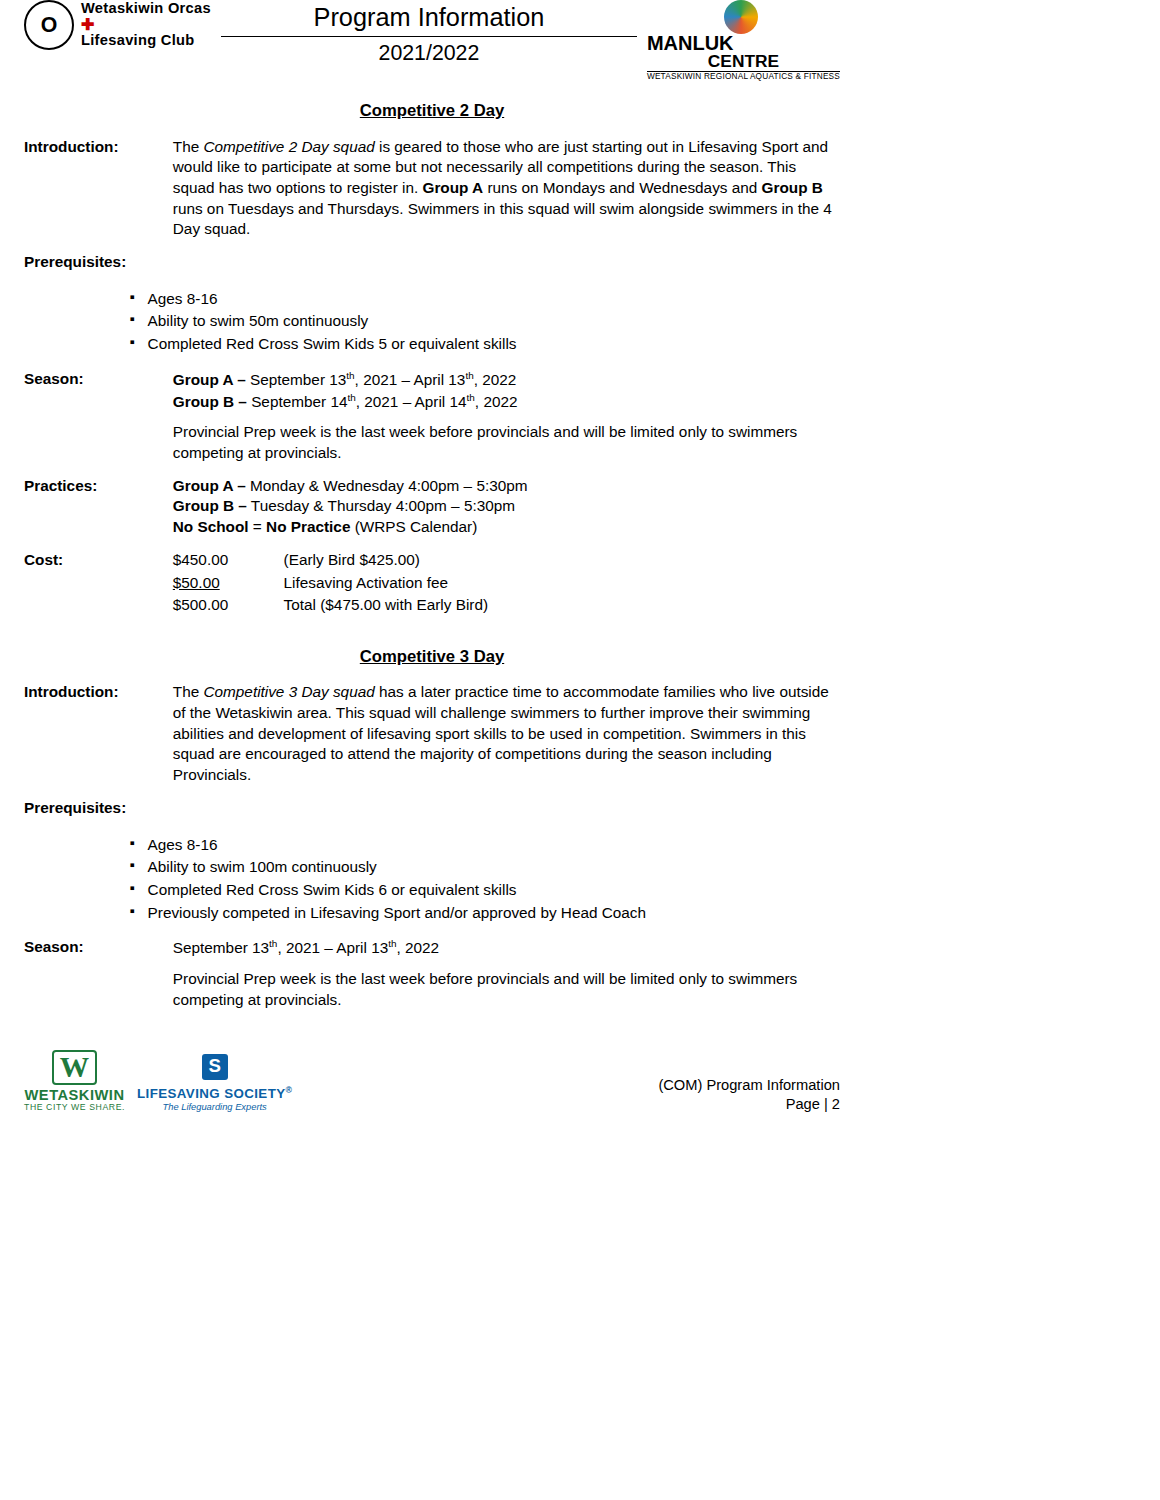Wetaskiwin Orcas ✚ Lifesaving Club
Program Information
2021/2022
MANLUK CENTRE
WETASKIWIN REGIONAL AQUATICS & FITNESS
Competitive 2 Day
| Introduction: | The Competitive 2 Day squad is geared to those who are just starting out in Lifesaving Sport and would like to participate at some but not necessarily all competitions during the season. This squad has two options to register in. Group A runs on Mondays and Wednesdays and Group B runs on Tuesdays and Thursdays. Swimmers in this squad will swim alongside swimmers in the 4 Day squad. |
| Prerequisites: | |
Ages 8-16
Ability to swim 50m continuously
Completed Red Cross Swim Kids 5 or equivalent skills
| Season: | Group A – September 13 th , 2021 – April 13 th , 2022 Group B – September 14 th , 2021 – April 14 th , 2022 Provincial Prep week is the last week before provincials and will be limited only to swimmers competing at provincials. |
| Practices: | Group A – Monday & Wednesday 4:00pm – 5:30pm Group B – Tuesday & Thursday 4:00pm – 5:30pm No School = No Practice (WRPS Calendar) |
| Cost: | $450.00 (Early Bird $425.00) $50.00 Lifesaving Activation fee $500.00 Total ($475.00 with Early Bird) |
Competitive 3 Day
| Introduction: | The Competitive 3 Day squad has a later practice time to accommodate families who live outside of the Wetaskiwin area. This squad will challenge swimmers to further improve their swimming abilities and development of lifesaving sport skills to be used in competition. Swimmers in this squad are encouraged to attend the majority of competitions during the season including Provincials. |
| Prerequisites: | |
Ages 8-16
Ability to swim 100m continuously
Completed Red Cross Swim Kids 6 or equivalent skills
Previously competed in Lifesaving Sport and/or approved by Head Coach
| Season: | September 13 th , 2021 – April 13 th , 2022 Provincial Prep week is the last week before provincials and will be limited only to swimmers competing at provincials. |
W WETASKIWIN THE CITY WE SHARE.
LIFESAVING SOCIETY®
The Lifeguarding Experts
(COM) Program Information
Page | 2